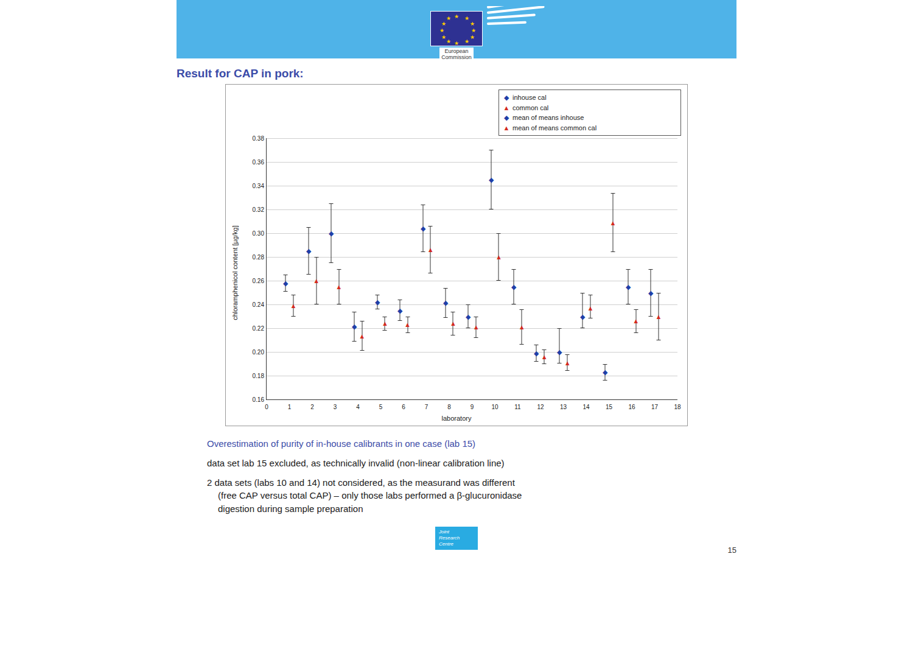★ ★ ★ ★ ★ ★ ★ ★ ★ ★ ★ ★
European
Commission
Result for CAP in pork:
◆inhouse cal
▲common cal
◆mean of means inhouse
▲mean of means common cal
chloramphenicol content [µg/kg]
0.38
0.36
0.34
0.32
0.30
0.28
0.26
0.24
0.22
0.20
0.18
0.16
0
1
2
3
4
5
6
7
8
9
10
11
12
13
14
15
16
17
18
◆
▲
◆
▲
◆
▲
◆
▲
◆
▲
◆
▲
◆
▲
◆
▲
◆
▲
◆
▲
◆
▲
◆
▲
◆
▲
◆
▲
◆
▲
◆
▲
◆
▲
laboratory
Overestimation of purity of in-house calibrants in one case (lab 15)
data set lab 15 excluded, as technically invalid (non-linear calibration line)
2 data sets (labs 10 and 14) not considered, as the measurand was different (free CAP versus total CAP) – only those labs performed a β-glucuronidase digestion during sample preparation
Joint
Research
Centre
15